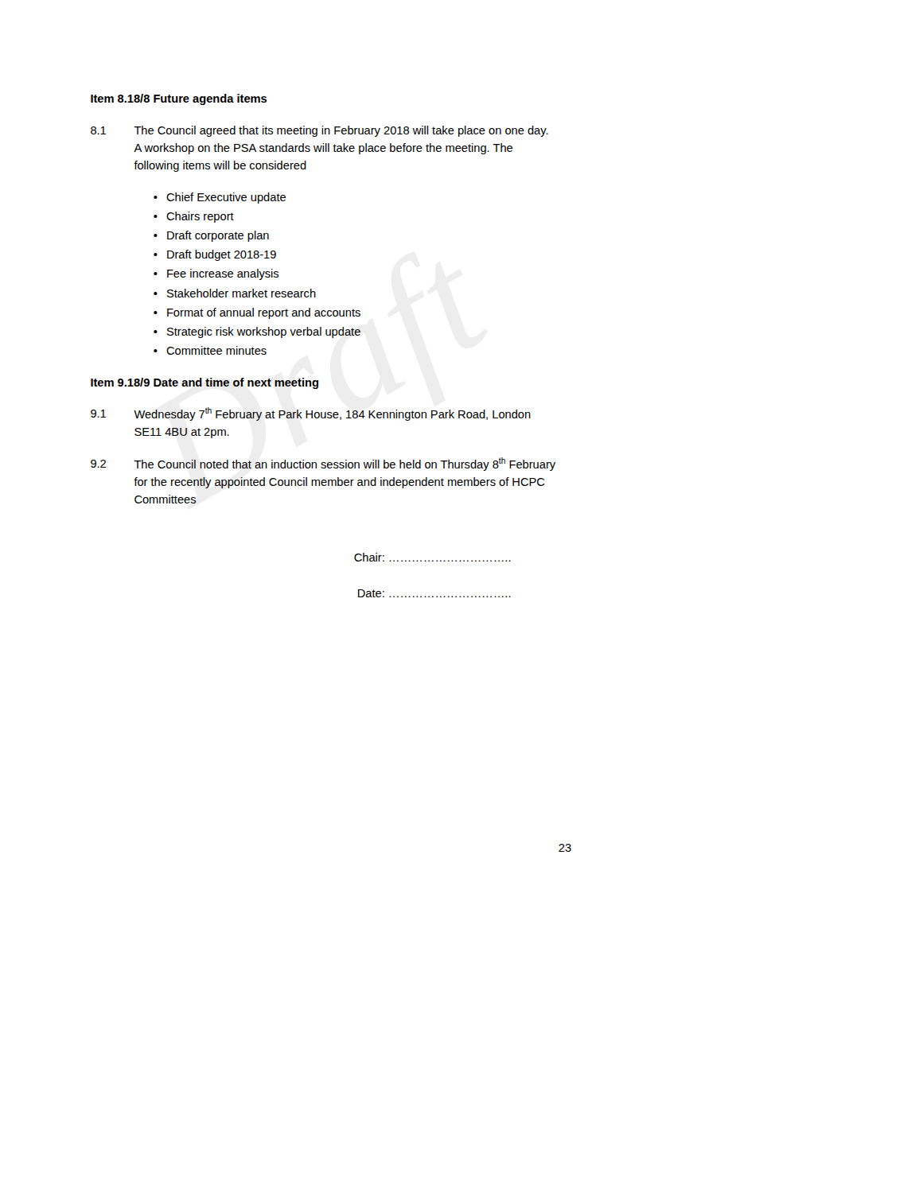Draft
Item 8.18/8 Future agenda items
8.1
The Council agreed that its meeting in February 2018 will take place on one day. A workshop on the PSA standards will take place before the meeting. The following items will be considered
Chief Executive update
Chairs report
Draft corporate plan
Draft budget 2018-19
Fee increase analysis
Stakeholder market research
Format of annual report and accounts
Strategic risk workshop verbal update
Committee minutes
Item 9.18/9 Date and time of next meeting
9.1
Wednesday 7th February at Park House, 184 Kennington Park Road, London SE11 4BU at 2pm.
9.2
The Council noted that an induction session will be held on Thursday 8th February for the recently appointed Council member and independent members of HCPC Committees
Chair: …………………………..
Date: …………………………..
23